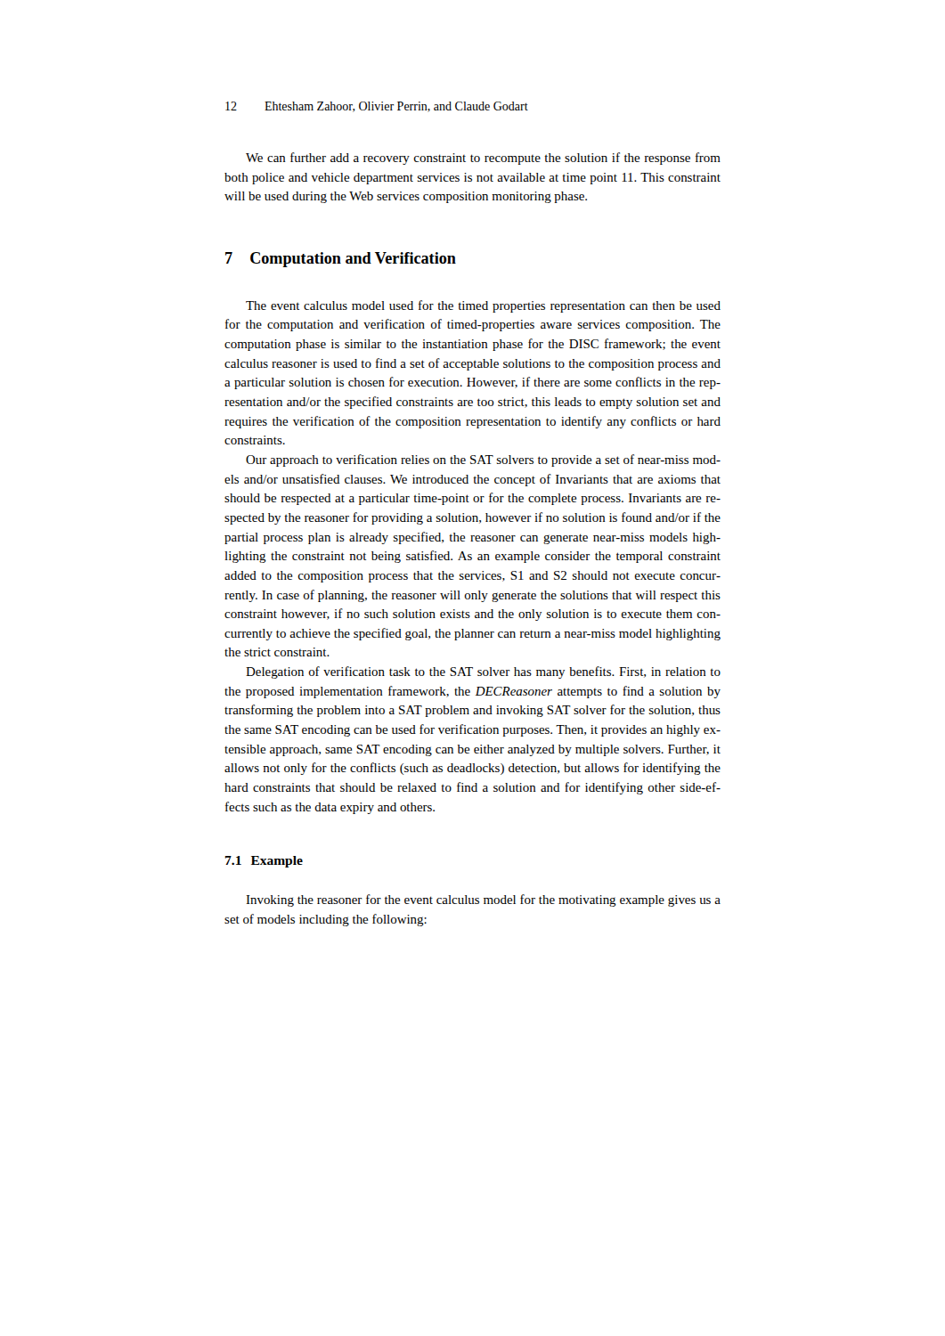12 Ehtesham Zahoor, Olivier Perrin, and Claude Godart
We can further add a recovery constraint to recompute the solution if the response from both police and vehicle department services is not available at time point 11. This constraint will be used during the Web services composition monitoring phase.
7 Computation and Verification
The event calculus model used for the timed properties representation can then be used for the computation and verification of timed-properties aware services composition. The computation phase is similar to the instantiation phase for the DISC framework; the event calculus reasoner is used to find a set of acceptable solutions to the composition process and a particular solution is chosen for execution. However, if there are some conflicts in the representation and/or the specified constraints are too strict, this leads to empty solution set and requires the verification of the composition representation to identify any conflicts or hard constraints.
Our approach to verification relies on the SAT solvers to provide a set of near-miss models and/or unsatisfied clauses. We introduced the concept of Invariants that are axioms that should be respected at a particular time-point or for the complete process. Invariants are respected by the reasoner for providing a solution, however if no solution is found and/or if the partial process plan is already specified, the reasoner can generate near-miss models highlighting the constraint not being satisfied. As an example consider the temporal constraint added to the composition process that the services, S1 and S2 should not execute concurrently. In case of planning, the reasoner will only generate the solutions that will respect this constraint however, if no such solution exists and the only solution is to execute them concurrently to achieve the specified goal, the planner can return a near-miss model highlighting the strict constraint.
Delegation of verification task to the SAT solver has many benefits. First, in relation to the proposed implementation framework, the DECReasoner attempts to find a solution by transforming the problem into a SAT problem and invoking SAT solver for the solution, thus the same SAT encoding can be used for verification purposes. Then, it provides an highly extensible approach, same SAT encoding can be either analyzed by multiple solvers. Further, it allows not only for the conflicts (such as deadlocks) detection, but allows for identifying the hard constraints that should be relaxed to find a solution and for identifying other side-effects such as the data expiry and others.
7.1 Example
Invoking the reasoner for the event calculus model for the motivating example gives us a set of models including the following: